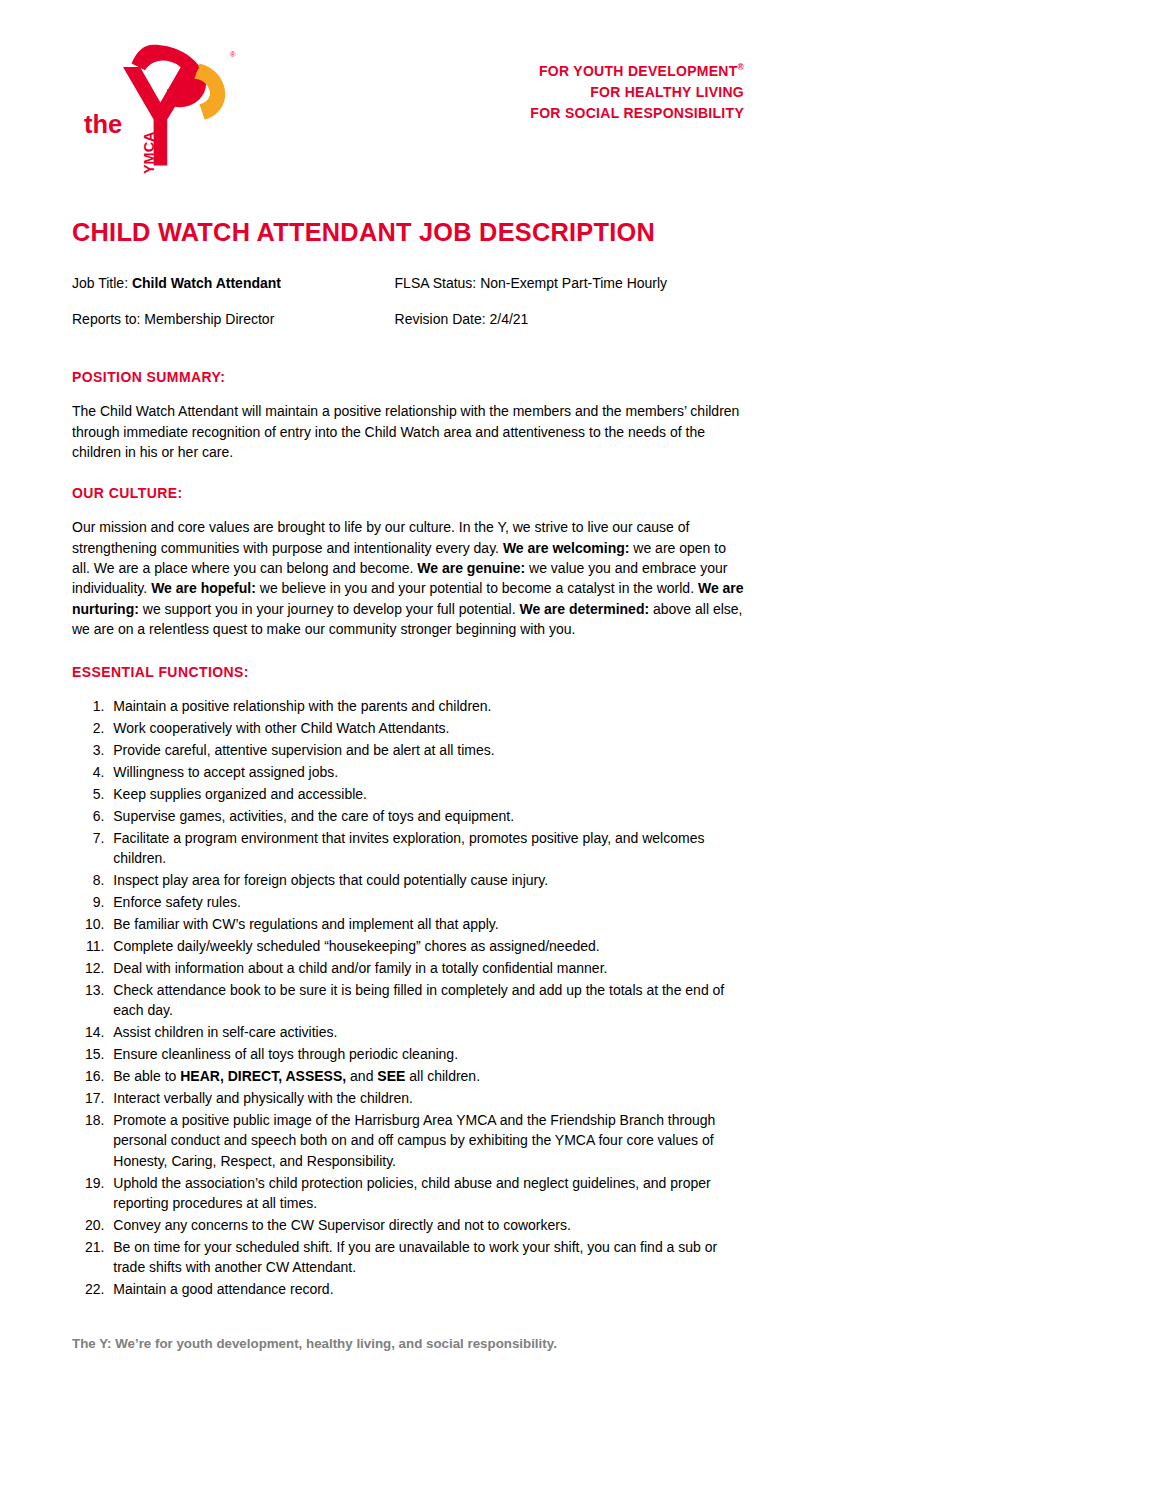the YMCA ®
FOR YOUTH DEVELOPMENT® FOR HEALTHY LIVING FOR SOCIAL RESPONSIBILITY
CHILD WATCH ATTENDANT JOB DESCRIPTION
| Job Title: Child Watch Attendant | FLSA Status: Non-Exempt Part-Time Hourly |
| Reports to: Membership Director | Revision Date: 2/4/21 |
Position Summary:
The Child Watch Attendant will maintain a positive relationship with the members and the members’ children through immediate recognition of entry into the Child Watch area and attentiveness to the needs of the children in his or her care.
Our Culture:
Our mission and core values are brought to life by our culture. In the Y, we strive to live our cause of strengthening communities with purpose and intentionality every day. We are welcoming: we are open to all. We are a place where you can belong and become. We are genuine: we value you and embrace your individuality. We are hopeful: we believe in you and your potential to become a catalyst in the world. We are nurturing: we support you in your journey to develop your full potential. We are determined: above all else, we are on a relentless quest to make our community stronger beginning with you.
Essential Functions:
Maintain a positive relationship with the parents and children.
Work cooperatively with other Child Watch Attendants.
Provide careful, attentive supervision and be alert at all times.
Willingness to accept assigned jobs.
Keep supplies organized and accessible.
Supervise games, activities, and the care of toys and equipment.
Facilitate a program environment that invites exploration, promotes positive play, and welcomes children.
Inspect play area for foreign objects that could potentially cause injury.
Enforce safety rules.
Be familiar with CW’s regulations and implement all that apply.
Complete daily/weekly scheduled “housekeeping” chores as assigned/needed.
Deal with information about a child and/or family in a totally confidential manner.
Check attendance book to be sure it is being filled in completely and add up the totals at the end of each day.
Assist children in self-care activities.
Ensure cleanliness of all toys through periodic cleaning.
Be able to HEAR, DIRECT, ASSESS, and SEE all children.
Interact verbally and physically with the children.
Promote a positive public image of the Harrisburg Area YMCA and the Friendship Branch through personal conduct and speech both on and off campus by exhibiting the YMCA four core values of Honesty, Caring, Respect, and Responsibility.
Uphold the association’s child protection policies, child abuse and neglect guidelines, and proper reporting procedures at all times.
Convey any concerns to the CW Supervisor directly and not to coworkers.
Be on time for your scheduled shift. If you are unavailable to work your shift, you can find a sub or trade shifts with another CW Attendant.
Maintain a good attendance record.
The Y: We’re for youth development, healthy living, and social responsibility.